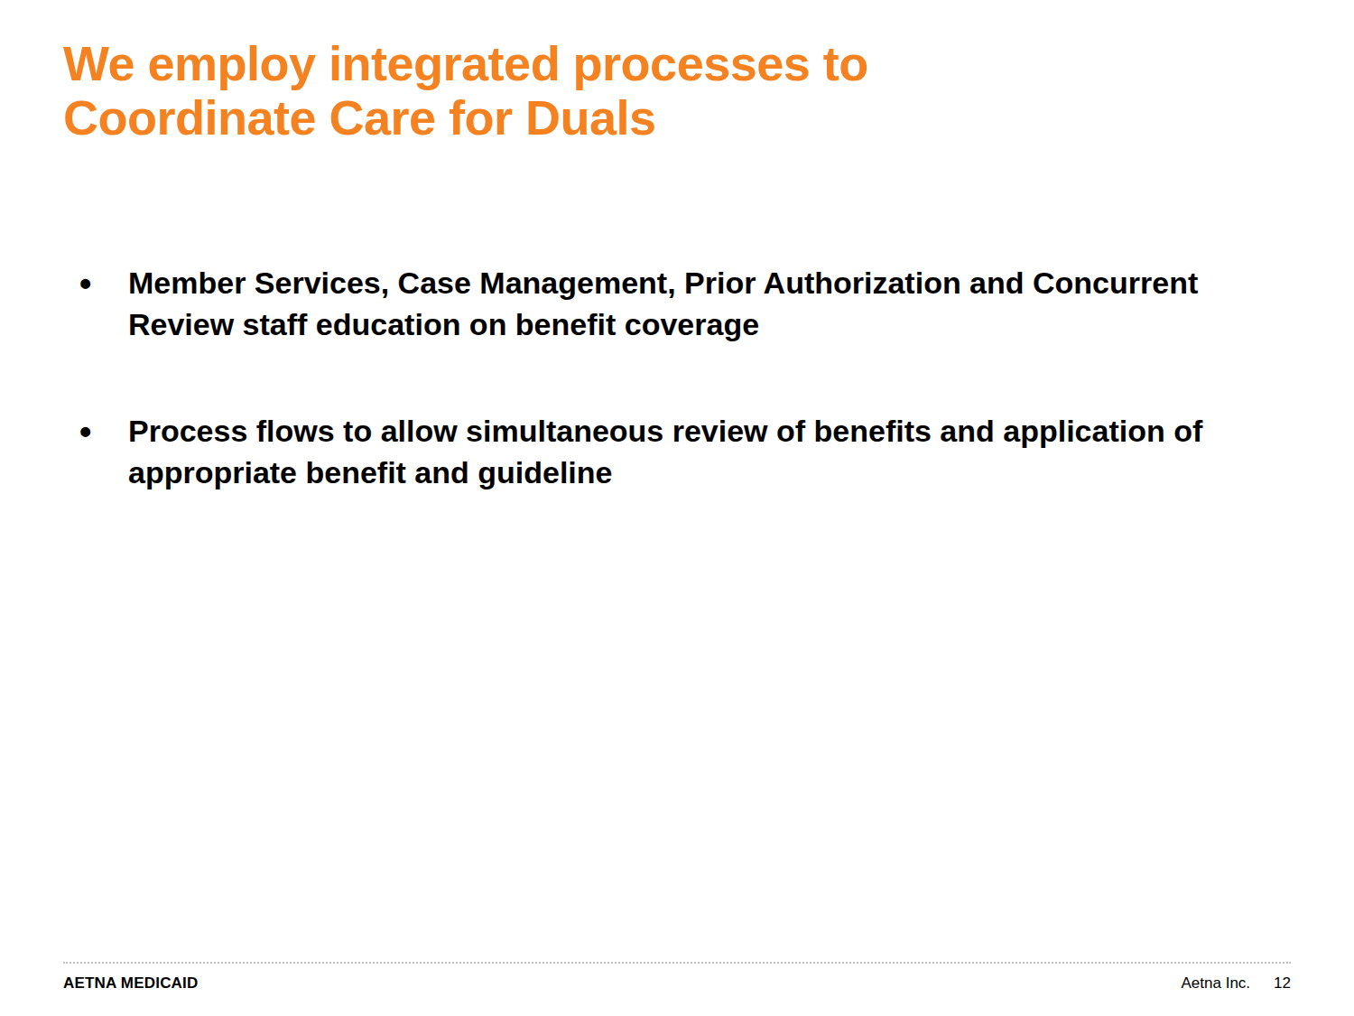We employ integrated processes to
Coordinate Care for Duals
Member Services, Case Management, Prior Authorization and Concurrent Review staff education on benefit coverage
Process flows to allow simultaneous review of benefits and application of appropriate benefit and guideline
AETNA MEDICAID Aetna Inc.12